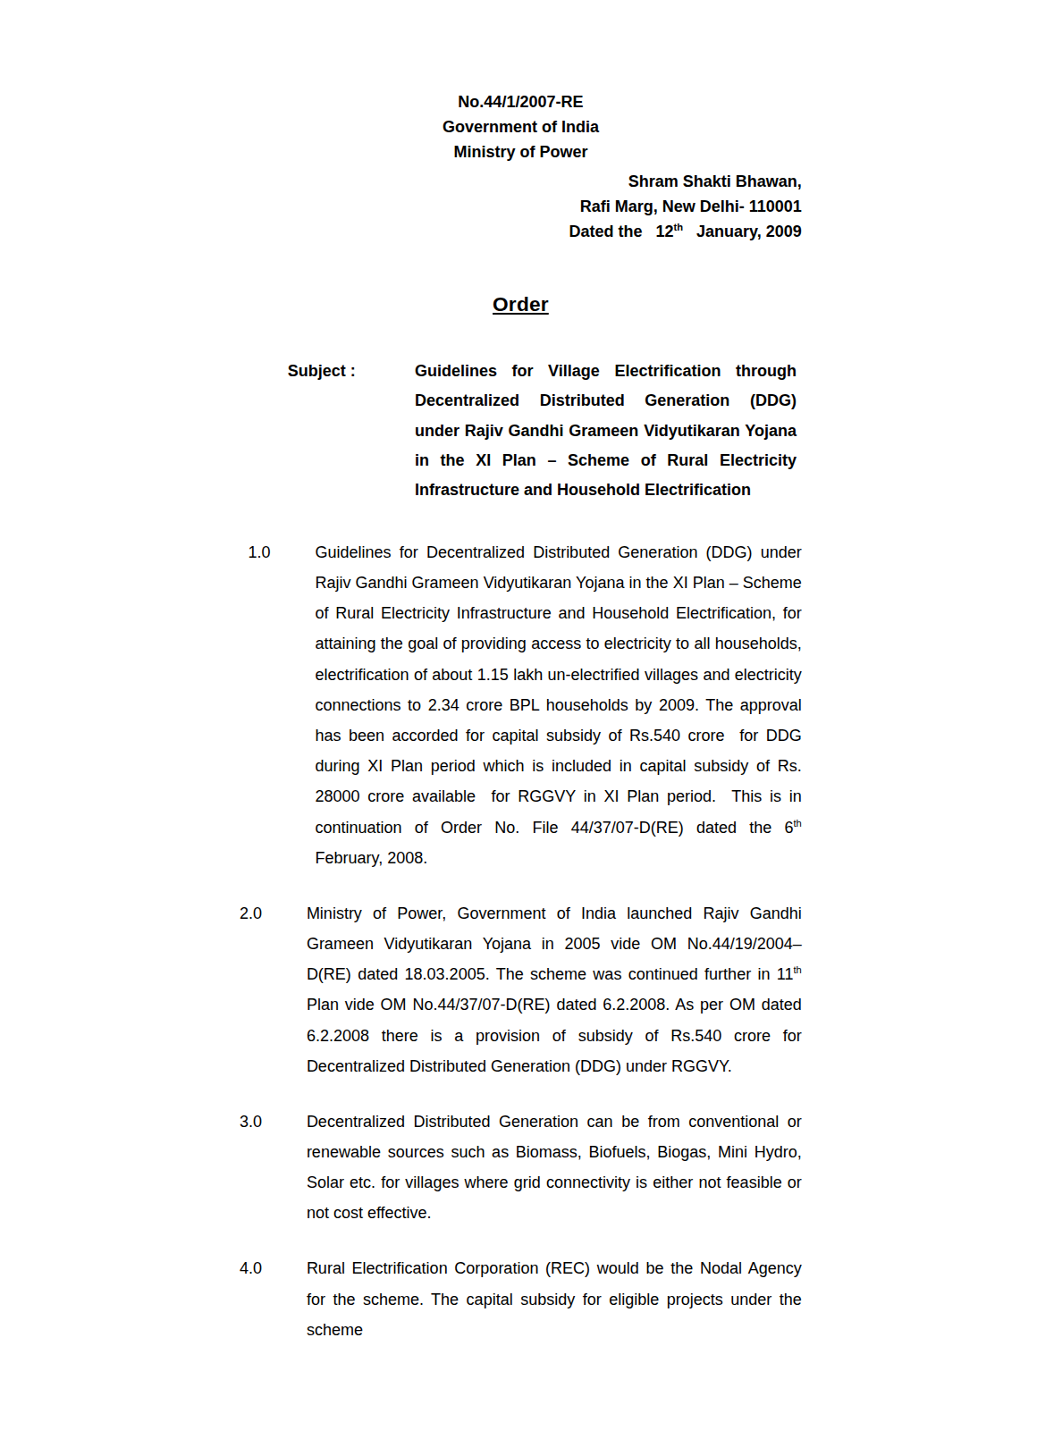No.44/1/2007-RE Government of India Ministry of Power
Shram Shakti Bhawan, Rafi Marg, New Delhi- 110001 Dated the 12th January, 2009
Order
| Subject : | Guidelines for Village Electrification through Decentralized Distributed Generation (DDG) under Rajiv Gandhi Grameen Vidyutikaran Yojana in the XI Plan – Scheme of Rural Electricity Infrastructure and Household Electrification |
1.0
Guidelines for Decentralized Distributed Generation (DDG) under Rajiv Gandhi Grameen Vidyutikaran Yojana in the XI Plan – Scheme of Rural Electricity Infrastructure and Household Electrification, for attaining the goal of providing access to electricity to all households, electrification of about 1.15 lakh un-electrified villages and electricity connections to 2.34 crore BPL households by 2009. The approval has been accorded for capital subsidy of Rs.540 crore for DDG during XI Plan period which is included in capital subsidy of Rs. 28000 crore available for RGGVY in XI Plan period. This is in continuation of Order No. File 44/37/07-D(RE) dated the 6th February, 2008.
2.0
Ministry of Power, Government of India launched Rajiv Gandhi Grameen Vidyutikaran Yojana in 2005 vide OM No.44/19/2004–D(RE) dated 18.03.2005. The scheme was continued further in 11th Plan vide OM No.44/37/07-D(RE) dated 6.2.2008. As per OM dated 6.2.2008 there is a provision of subsidy of Rs.540 crore for Decentralized Distributed Generation (DDG) under RGGVY.
3.0
Decentralized Distributed Generation can be from conventional or renewable sources such as Biomass, Biofuels, Biogas, Mini Hydro, Solar etc. for villages where grid connectivity is either not feasible or not cost effective.
4.0
Rural Electrification Corporation (REC) would be the Nodal Agency for the scheme. The capital subsidy for eligible projects under the scheme